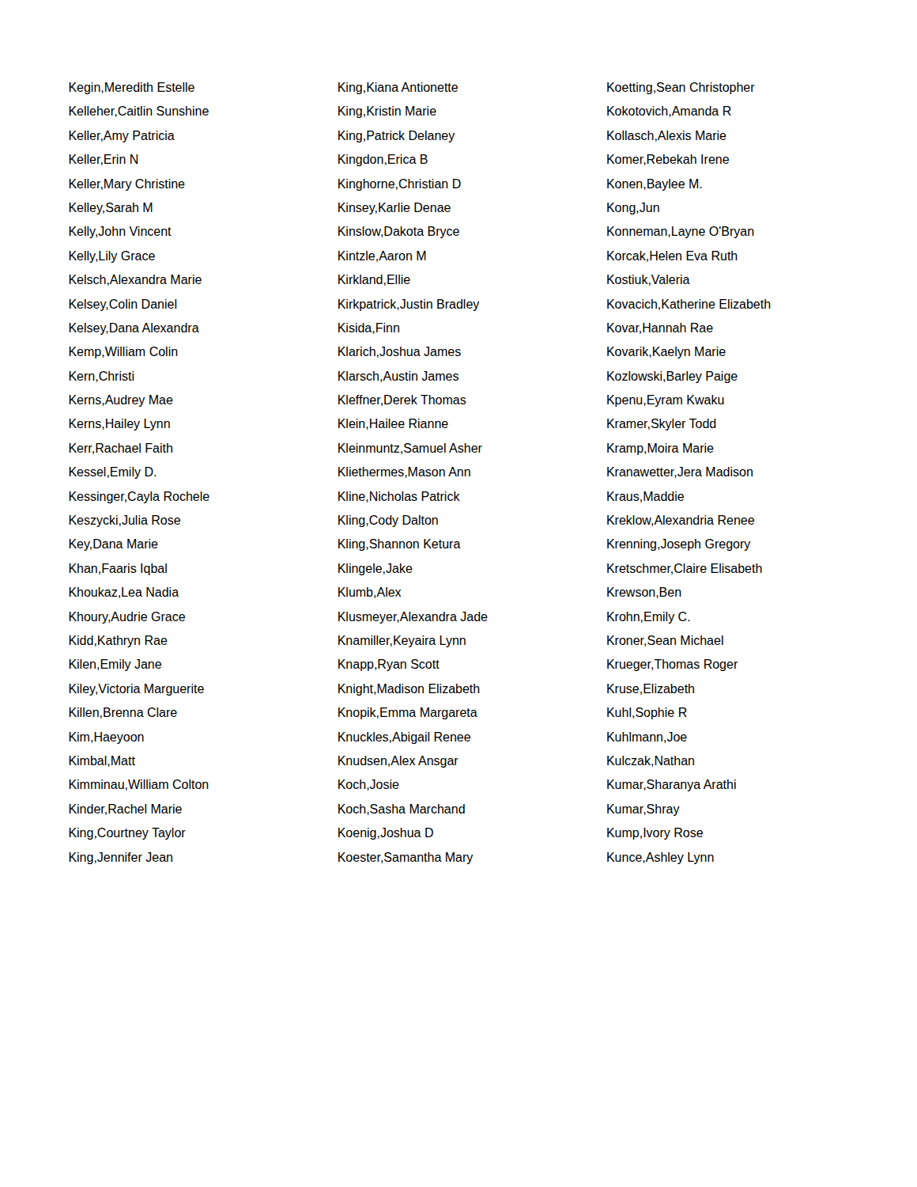Kegin,Meredith Estelle
Kelleher,Caitlin Sunshine
Keller,Amy Patricia
Keller,Erin N
Keller,Mary Christine
Kelley,Sarah M
Kelly,John Vincent
Kelly,Lily Grace
Kelsch,Alexandra Marie
Kelsey,Colin Daniel
Kelsey,Dana Alexandra
Kemp,William Colin
Kern,Christi
Kerns,Audrey Mae
Kerns,Hailey Lynn
Kerr,Rachael Faith
Kessel,Emily D.
Kessinger,Cayla Rochele
Keszycki,Julia Rose
Key,Dana Marie
Khan,Faaris Iqbal
Khoukaz,Lea Nadia
Khoury,Audrie Grace
Kidd,Kathryn Rae
Kilen,Emily Jane
Kiley,Victoria Marguerite
Killen,Brenna Clare
Kim,Haeyoon
Kimbal,Matt
Kimminau,William Colton
Kinder,Rachel Marie
King,Courtney Taylor
King,Jennifer Jean
King,Kiana Antionette
King,Kristin Marie
King,Patrick Delaney
Kingdon,Erica B
Kinghorne,Christian D
Kinsey,Karlie Denae
Kinslow,Dakota Bryce
Kintzle,Aaron M
Kirkland,Ellie
Kirkpatrick,Justin Bradley
Kisida,Finn
Klarich,Joshua James
Klarsch,Austin James
Kleffner,Derek Thomas
Klein,Hailee Rianne
Kleinmuntz,Samuel Asher
Kliethermes,Mason Ann
Kline,Nicholas Patrick
Kling,Cody Dalton
Kling,Shannon Ketura
Klingele,Jake
Klumb,Alex
Klusmeyer,Alexandra Jade
Knamiller,Keyaira Lynn
Knapp,Ryan Scott
Knight,Madison Elizabeth
Knopik,Emma Margareta
Knuckles,Abigail Renee
Knudsen,Alex Ansgar
Koch,Josie
Koch,Sasha Marchand
Koenig,Joshua D
Koester,Samantha Mary
Koetting,Sean Christopher
Kokotovich,Amanda R
Kollasch,Alexis Marie
Komer,Rebekah Irene
Konen,Baylee M.
Kong,Jun
Konneman,Layne O'Bryan
Korcak,Helen Eva Ruth
Kostiuk,Valeria
Kovacich,Katherine Elizabeth
Kovar,Hannah Rae
Kovarik,Kaelyn Marie
Kozlowski,Barley Paige
Kpenu,Eyram Kwaku
Kramer,Skyler Todd
Kramp,Moira Marie
Kranawetter,Jera Madison
Kraus,Maddie
Kreklow,Alexandria Renee
Krenning,Joseph Gregory
Kretschmer,Claire Elisabeth
Krewson,Ben
Krohn,Emily C.
Kroner,Sean Michael
Krueger,Thomas Roger
Kruse,Elizabeth
Kuhl,Sophie R
Kuhlmann,Joe
Kulczak,Nathan
Kumar,Sharanya Arathi
Kumar,Shray
Kump,Ivory Rose
Kunce,Ashley Lynn